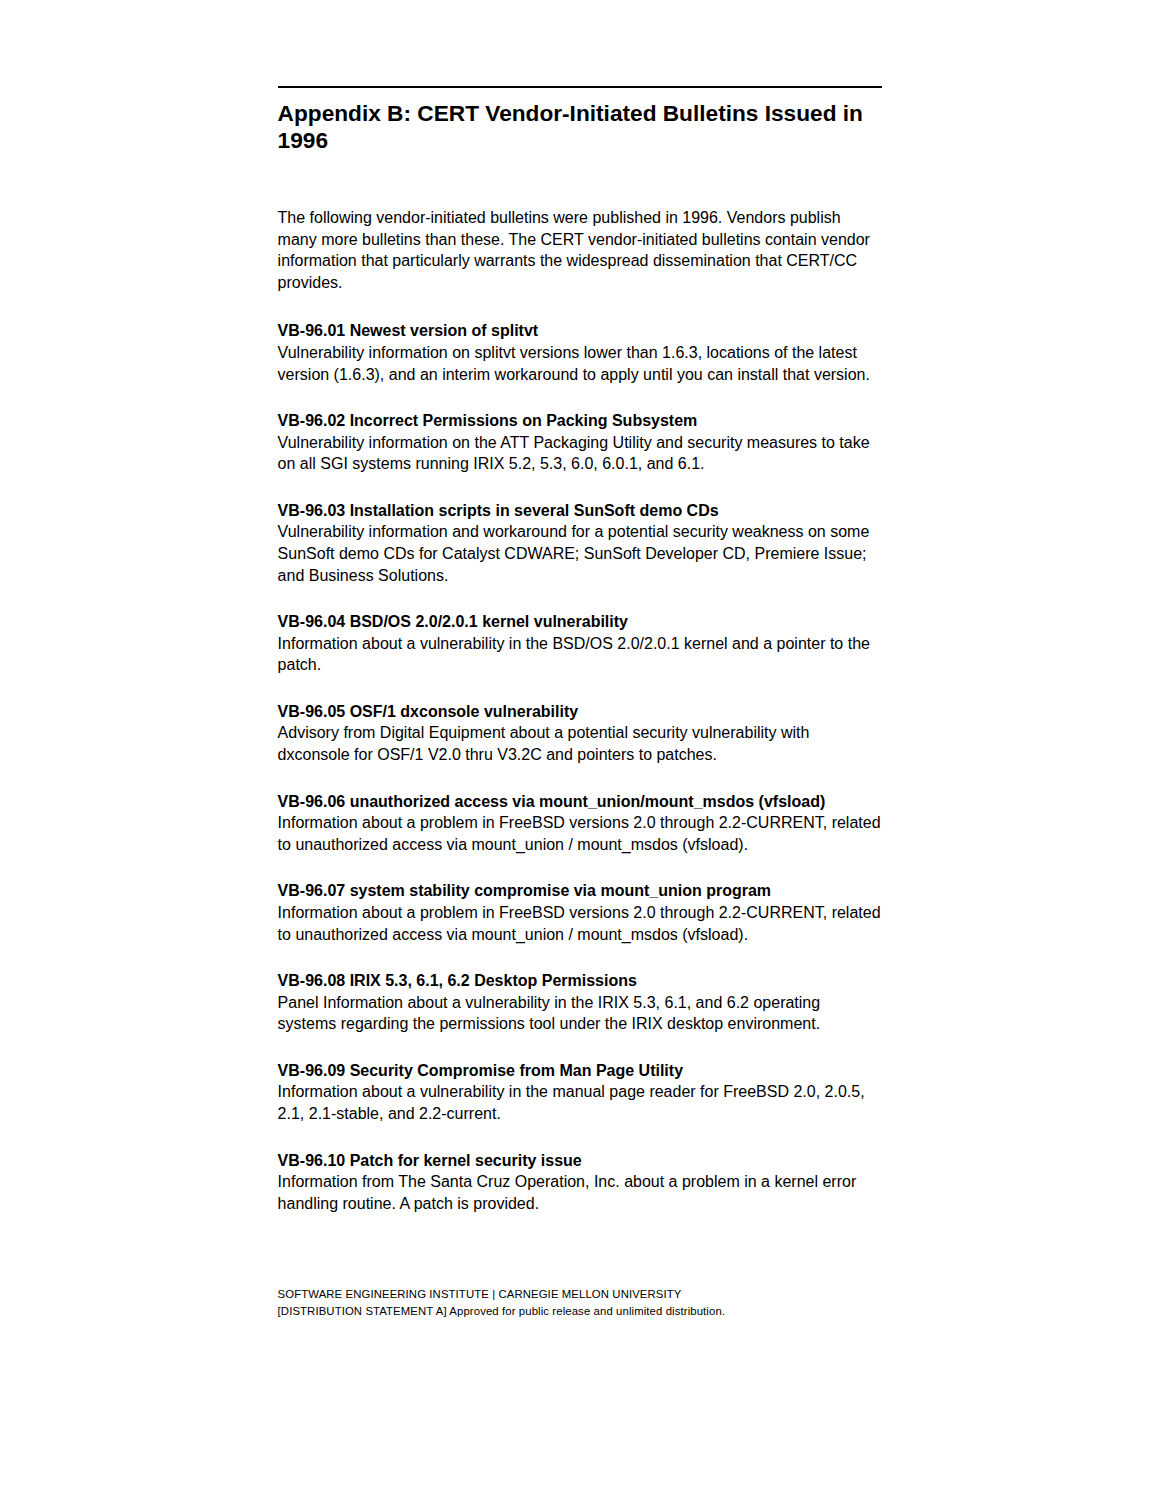Appendix B: CERT Vendor-Initiated Bulletins Issued in 1996
The following vendor-initiated bulletins were published in 1996. Vendors publish many more bulletins than these. The CERT vendor-initiated bulletins contain vendor information that particularly warrants the widespread dissemination that CERT/CC provides.
VB-96.01 Newest version of splitvt
Vulnerability information on splitvt versions lower than 1.6.3, locations of the latest version (1.6.3), and an interim workaround to apply until you can install that version.
VB-96.02 Incorrect Permissions on Packing Subsystem
Vulnerability information on the ATT Packaging Utility and security measures to take on all SGI systems running IRIX 5.2, 5.3, 6.0, 6.0.1, and 6.1.
VB-96.03 Installation scripts in several SunSoft demo CDs
Vulnerability information and workaround for a potential security weakness on some SunSoft demo CDs for Catalyst CDWARE; SunSoft Developer CD, Premiere Issue; and Business Solutions.
VB-96.04 BSD/OS 2.0/2.0.1 kernel vulnerability
Information about a vulnerability in the BSD/OS 2.0/2.0.1 kernel and a pointer to the patch.
VB-96.05 OSF/1 dxconsole vulnerability
Advisory from Digital Equipment about a potential security vulnerability with dxconsole for OSF/1 V2.0 thru V3.2C and pointers to patches.
VB-96.06 unauthorized access via mount_union/mount_msdos (vfsload)
Information about a problem in FreeBSD versions 2.0 through 2.2-CURRENT, related to unauthorized access via mount_union / mount_msdos (vfsload).
VB-96.07 system stability compromise via mount_union program
Information about a problem in FreeBSD versions 2.0 through 2.2-CURRENT, related to unauthorized access via mount_union / mount_msdos (vfsload).
VB-96.08 IRIX 5.3, 6.1, 6.2 Desktop Permissions
Panel Information about a vulnerability in the IRIX 5.3, 6.1, and 6.2 operating systems regarding the permissions tool under the IRIX desktop environment.
VB-96.09 Security Compromise from Man Page Utility
Information about a vulnerability in the manual page reader for FreeBSD 2.0, 2.0.5, 2.1, 2.1-stable, and 2.2-current.
VB-96.10 Patch for kernel security issue
Information from The Santa Cruz Operation, Inc. about a problem in a kernel error handling routine. A patch is provided.
SOFTWARE ENGINEERING INSTITUTE | CARNEGIE MELLON UNIVERSITY
[DISTRIBUTION STATEMENT A] Approved for public release and unlimited distribution.